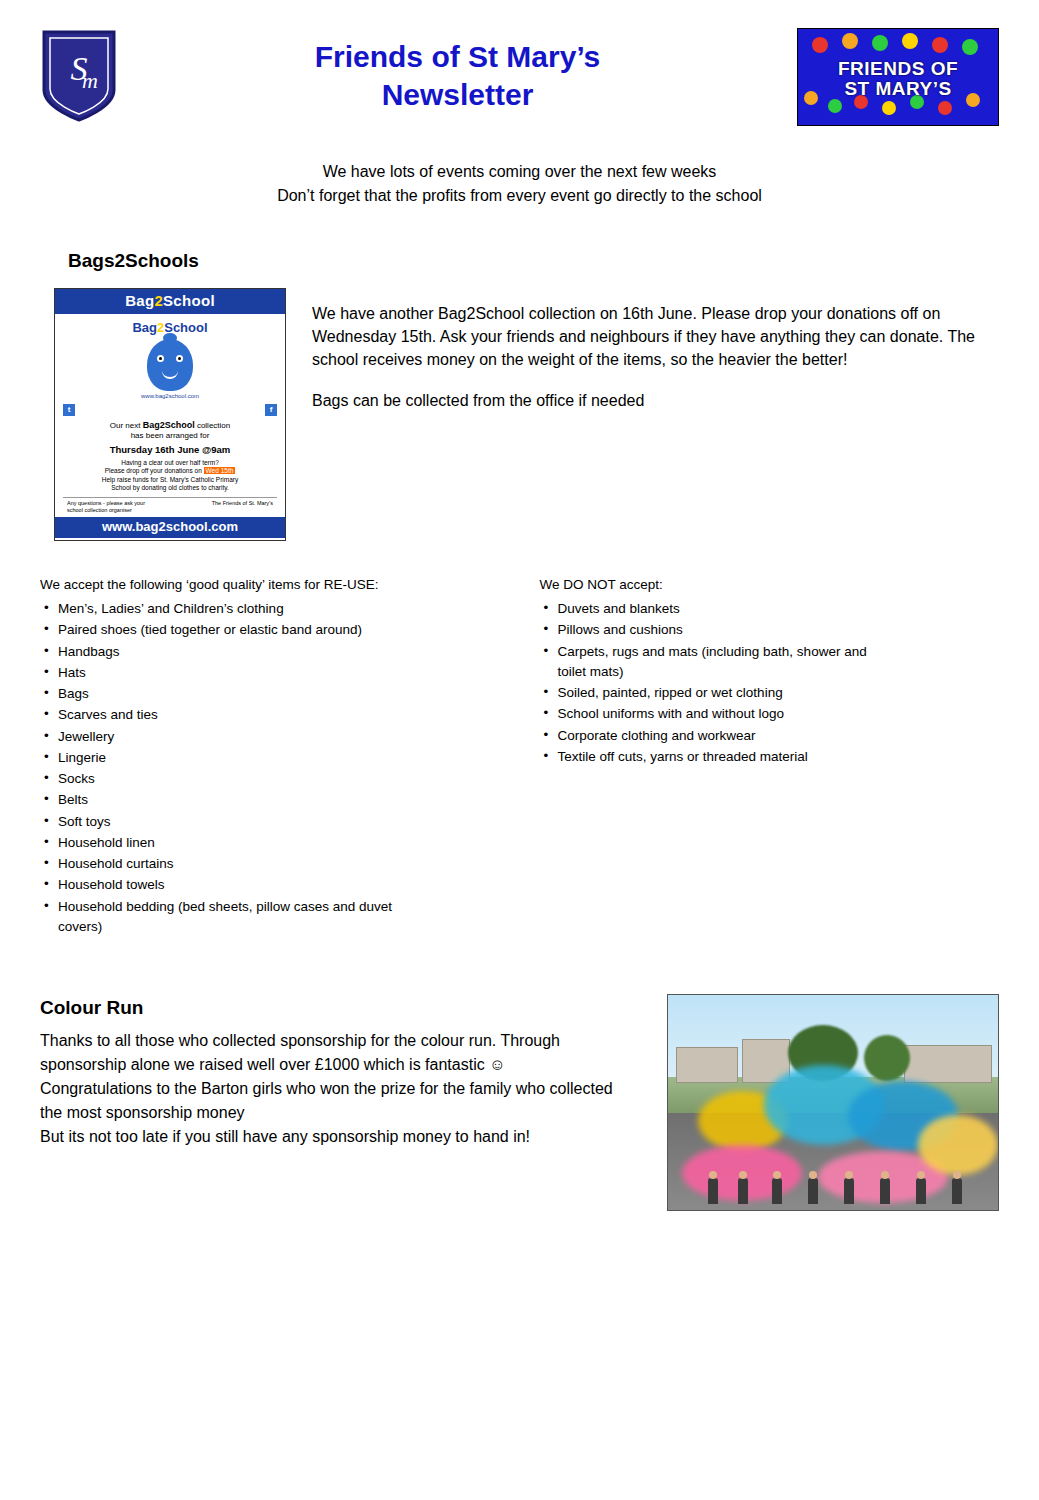S m
Friends of St Mary’s
Newsletter
FRIENDS OFST MARY’S
We have lots of events coming over the next few weeks
Don’t forget that the profits from every event go directly to the school
Bags2Schools
Bag2 School
Bag2 School
www.bag2school.com
t f
Our next Bag2School collection
has been arranged for
Thursday 16th June @9am
Having a clear out over half term?
Please drop off your donations on Wed 15th
Help raise funds for St. Mary’s Catholic Primary
School by donating old clothes to charity.
Any questions - please ask your
school collection organiser The Friends of St. Mary’s
www.bag2school.com
We have another Bag2School collection on 16th June. Please drop your donations off on Wednesday 15th. Ask your friends and neighbours if they have anything they can donate. The school receives money on the weight of the items, so the heavier the better!
Bags can be collected from the office if needed
We accept the following ‘good quality’ items for RE-USE:
Men’s, Ladies’ and Children’s clothing
Paired shoes (tied together or elastic band around)
Handbags
Hats
Bags
Scarves and ties
Jewellery
Lingerie
Socks
Belts
Soft toys
Household linen
Household curtains
Household towels
Household bedding (bed sheets, pillow cases and duvet covers)
We DO NOT accept:
Duvets and blankets
Pillows and cushions
Carpets, rugs and mats (including bath, shower and toilet mats)
Soiled, painted, ripped or wet clothing
School uniforms with and without logo
Corporate clothing and workwear
Textile off cuts, yarns or threaded material
Colour Run
Thanks to all those who collected sponsorship for the colour run. Through sponsorship alone we raised well over £1000 which is fantastic ☺
Congratulations to the Barton girls who won the prize for the family who collected the most sponsorship money
But its not too late if you still have any sponsorship money to hand in!